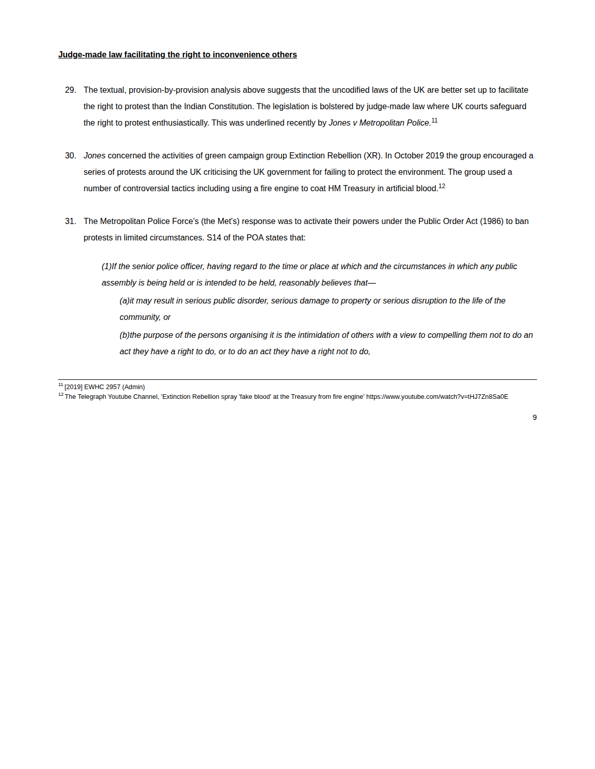Judge-made law facilitating the right to inconvenience others
The textual, provision-by-provision analysis above suggests that the uncodified laws of the UK are better set up to facilitate the right to protest than the Indian Constitution. The legislation is bolstered by judge-made law where UK courts safeguard the right to protest enthusiastically. This was underlined recently by Jones v Metropolitan Police.11
Jones concerned the activities of green campaign group Extinction Rebellion (XR). In October 2019 the group encouraged a series of protests around the UK criticising the UK government for failing to protect the environment. The group used a number of controversial tactics including using a fire engine to coat HM Treasury in artificial blood.12
The Metropolitan Police Force's (the Met's) response was to activate their powers under the Public Order Act (1986) to ban protests in limited circumstances. S14 of the POA states that:
(1)If the senior police officer, having regard to the time or place at which and the circumstances in which any public assembly is being held or is intended to be held, reasonably believes that—
(a)it may result in serious public disorder, serious damage to property or serious disruption to the life of the community, or
(b)the purpose of the persons organising it is the intimidation of others with a view to compelling them not to do an act they have a right to do, or to do an act they have a right not to do,
11[2019] EWHC 2957 (Admin)
12The Telegraph Youtube Channel, 'Extinction Rebellion spray 'fake blood' at the Treasury from fire engine' https://www.youtube.com/watch?v=tHJ7Zn8Sa0E
9